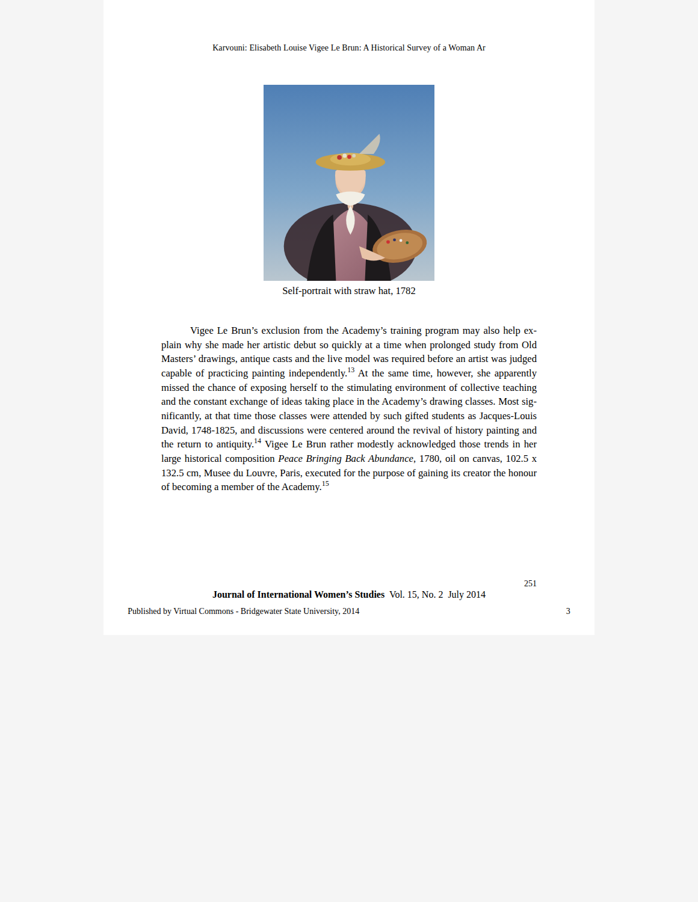Karvouni: Elisabeth Louise Vigee Le Brun: A Historical Survey of a Woman Ar
Self-portrait with straw hat, 1782
Vigee Le Brun’s exclusion from the Academy’s training program may also help explain why she made her artistic debut so quickly at a time when prolonged study from Old Masters’ drawings, antique casts and the live model was required before an artist was judged capable of practicing painting independently.13 At the same time, however, she apparently missed the chance of exposing herself to the stimulating environment of collective teaching and the constant exchange of ideas taking place in the Academy’s drawing classes. Most significantly, at that time those classes were attended by such gifted students as Jacques-Louis David, 1748-1825, and discussions were centered around the revival of history painting and the return to antiquity.14 Vigee Le Brun rather modestly acknowledged those trends in her large historical composition Peace Bringing Back Abundance, 1780, oil on canvas, 102.5 x 132.5 cm, Musee du Louvre, Paris, executed for the purpose of gaining its creator the honour of becoming a member of the Academy.15
251
Journal of International Women’s Studies Vol. 15, No. 2 July 2014
Published by Virtual Commons - Bridgewater State University, 2014
3